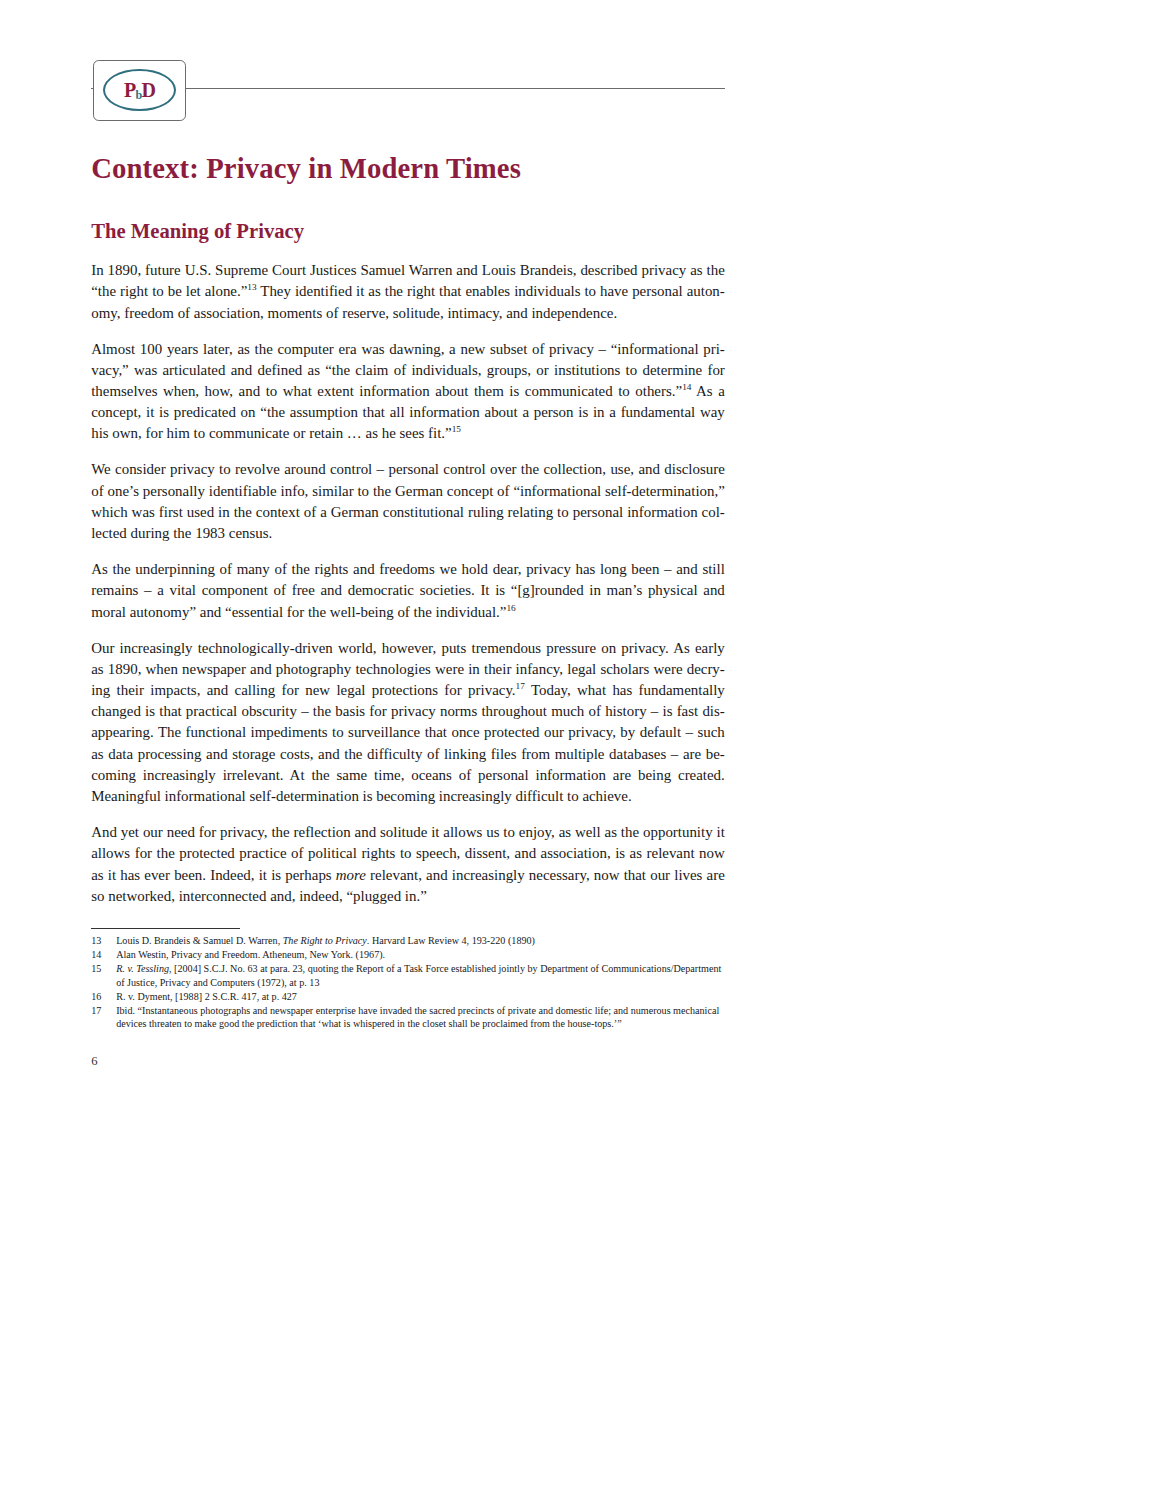Pb D
Context: Privacy in Modern Times
The Meaning of Privacy
In 1890, future U.S. Supreme Court Justices Samuel Warren and Louis Brandeis, described privacy as the “the right to be let alone.”13 They identified it as the right that enables individuals to have personal autonomy, freedom of association, moments of reserve, solitude, intimacy, and independence.
Almost 100 years later, as the computer era was dawning, a new subset of privacy – “informational privacy,” was articulated and defined as “the claim of individuals, groups, or institutions to determine for themselves when, how, and to what extent information about them is communicated to others.”14 As a concept, it is predicated on “the assumption that all information about a person is in a fundamental way his own, for him to communicate or retain … as he sees fit.”15
We consider privacy to revolve around control – personal control over the collection, use, and disclosure of one’s personally identifiable info, similar to the German concept of “informational self-determination,” which was first used in the context of a German constitutional ruling relating to personal information collected during the 1983 census.
As the underpinning of many of the rights and freedoms we hold dear, privacy has long been – and still remains – a vital component of free and democratic societies. It is “[g]rounded in man’s physical and moral autonomy” and “essential for the well-being of the individual.”16
Our increasingly technologically-driven world, however, puts tremendous pressure on privacy. As early as 1890, when newspaper and photography technologies were in their infancy, legal scholars were decrying their impacts, and calling for new legal protections for privacy.17 Today, what has fundamentally changed is that practical obscurity – the basis for privacy norms throughout much of history – is fast disappearing. The functional impediments to surveillance that once protected our privacy, by default – such as data processing and storage costs, and the difficulty of linking files from multiple databases – are becoming increasingly irrelevant. At the same time, oceans of personal information are being created. Meaningful informational self-determination is becoming increasingly difficult to achieve.
And yet our need for privacy, the reflection and solitude it allows us to enjoy, as well as the opportunity it allows for the protected practice of political rights to speech, dissent, and association, is as relevant now as it has ever been. Indeed, it is perhaps more relevant, and increasingly necessary, now that our lives are so networked, interconnected and, indeed, “plugged in.”
13
Louis D. Brandeis & Samuel D. Warren, The Right to Privacy. Harvard Law Review 4, 193-220 (1890)
14
Alan Westin, Privacy and Freedom. Atheneum, New York. (1967).
15
R. v. Tessling, [2004] S.C.J. No. 63 at para. 23, quoting the Report of a Task Force established jointly by Department of Communications/Department of Justice, Privacy and Computers (1972), at p. 13
16
R. v. Dyment, [1988] 2 S.C.R. 417, at p. 427
17
Ibid. “Instantaneous photographs and newspaper enterprise have invaded the sacred precincts of private and domestic life; and numerous mechanical devices threaten to make good the prediction that ‘what is whispered in the closet shall be proclaimed from the house-tops.’”
6